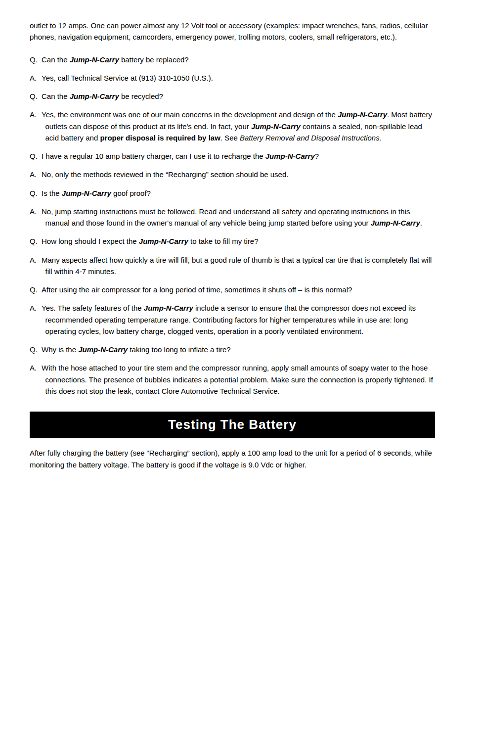outlet to 12 amps. One can power almost any 12 Volt tool or accessory (examples: impact wrenches, fans, radios, cellular phones, navigation equipment, camcorders, emergency power, trolling motors, coolers, small refrigerators, etc.).
Q. Can the Jump-N-Carry battery be replaced?
A. Yes, call Technical Service at (913) 310-1050 (U.S.).
Q. Can the Jump-N-Carry be recycled?
A. Yes, the environment was one of our main concerns in the development and design of the Jump-N-Carry. Most battery outlets can dispose of this product at its life's end. In fact, your Jump-N-Carry contains a sealed, non-spillable lead acid battery and proper disposal is required by law. See Battery Removal and Disposal Instructions.
Q. I have a regular 10 amp battery charger, can I use it to recharge the Jump-N-Carry?
A. No, only the methods reviewed in the “Recharging” section should be used.
Q. Is the Jump-N-Carry goof proof?
A. No, jump starting instructions must be followed. Read and understand all safety and operating instructions in this manual and those found in the owner's manual of any vehicle being jump started before using your Jump-N-Carry.
Q. How long should I expect the Jump-N-Carry to take to fill my tire?
A. Many aspects affect how quickly a tire will fill, but a good rule of thumb is that a typical car tire that is completely flat will fill within 4-7 minutes.
Q. After using the air compressor for a long period of time, sometimes it shuts off – is this normal?
A. Yes. The safety features of the Jump-N-Carry include a sensor to ensure that the compressor does not exceed its recommended operating temperature range. Contributing factors for higher temperatures while in use are: long operating cycles, low battery charge, clogged vents, operation in a poorly ventilated environment.
Q. Why is the Jump-N-Carry taking too long to inflate a tire?
A. With the hose attached to your tire stem and the compressor running, apply small amounts of soapy water to the hose connections. The presence of bubbles indicates a potential problem. Make sure the connection is properly tightened. If this does not stop the leak, contact Clore Automotive Technical Service.
Testing The Battery
After fully charging the battery (see “Recharging” section), apply a 100 amp load to the unit for a period of 6 seconds, while monitoring the battery voltage. The battery is good if the voltage is 9.0 Vdc or higher.